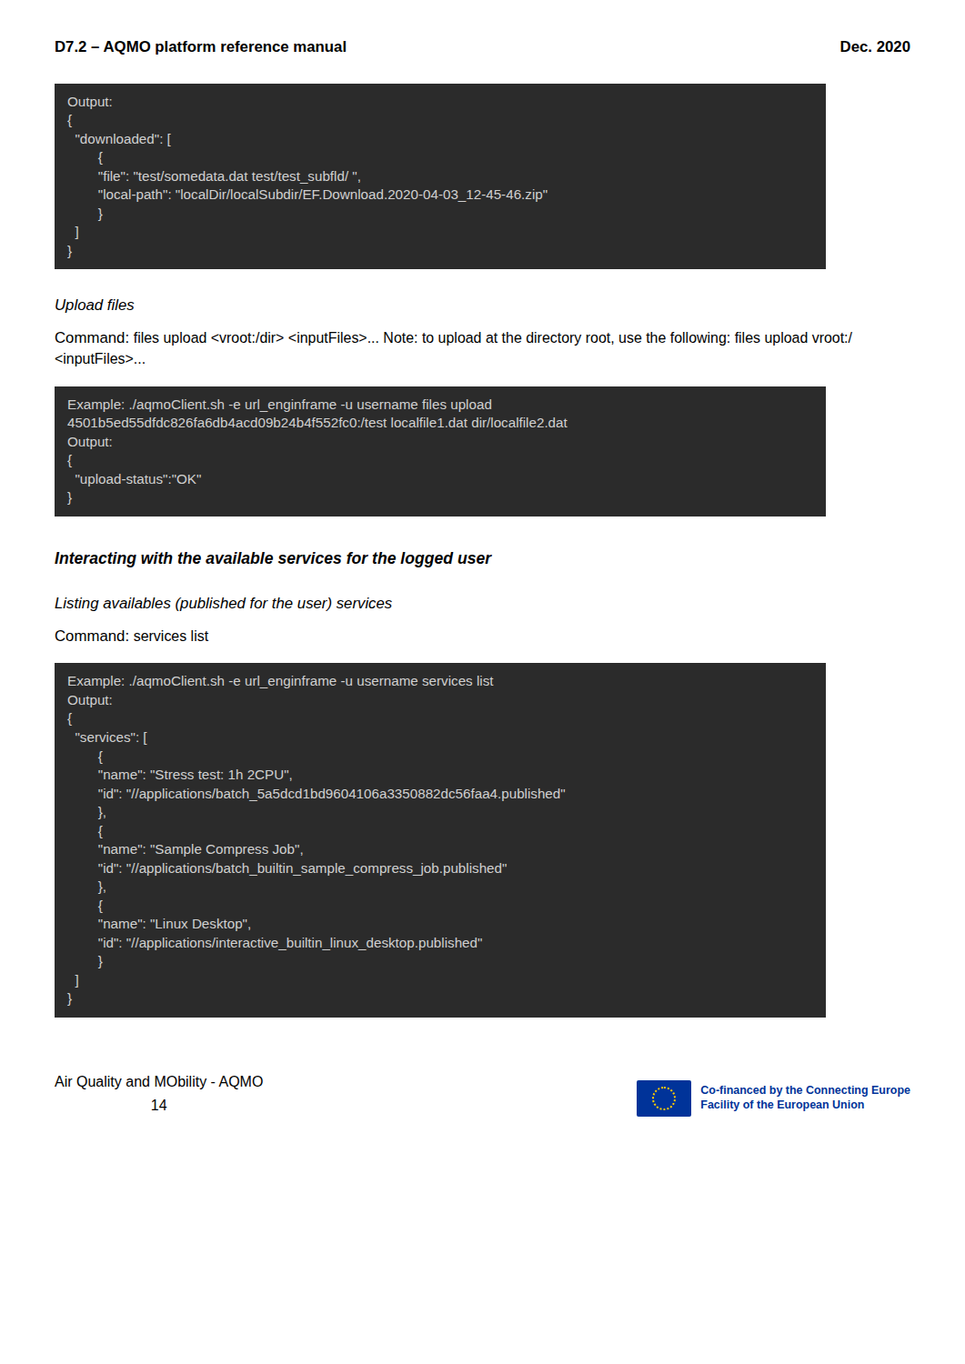D7.2 – AQMO platform reference manual Dec. 2020
Output:
{
  "downloaded": [
        {
        "file": "test/somedata.dat test/test_subfld/ ",
        "local-path": "localDir/localSubdir/EF.Download.2020-04-03_12-45-46.zip"
        }
  ]
}
Upload files
Command: files upload <vroot:/dir> <inputFiles>... Note: to upload at the directory root, use the following: files upload vroot:/ <inputFiles>...
Example: ./aqmoClient.sh -e url_enginframe -u username files upload
4501b5ed55dfdc826fa6db4acd09b24b4f552fc0:/test localfile1.dat dir/localfile2.dat
Output:
{
  "upload-status":"OK"
}
Interacting with the available services for the logged user
Listing availables (published for the user) services
Command: services list
Example: ./aqmoClient.sh -e url_enginframe -u username services list
Output:
{
  "services": [
        {
        "name": "Stress test: 1h 2CPU",
        "id": "//applications/batch_5a5dcd1bd9604106a3350882dc56faa4.published"
        },
        {
        "name": "Sample Compress Job",
        "id": "//applications/batch_builtin_sample_compress_job.published"
        },
        {
        "name": "Linux Desktop",
        "id": "//applications/interactive_builtin_linux_desktop.published"
        }
  ]
}
Air Quality and MObility - AQMO
14
Co-financed by the Connecting Europe
Facility of the European Union